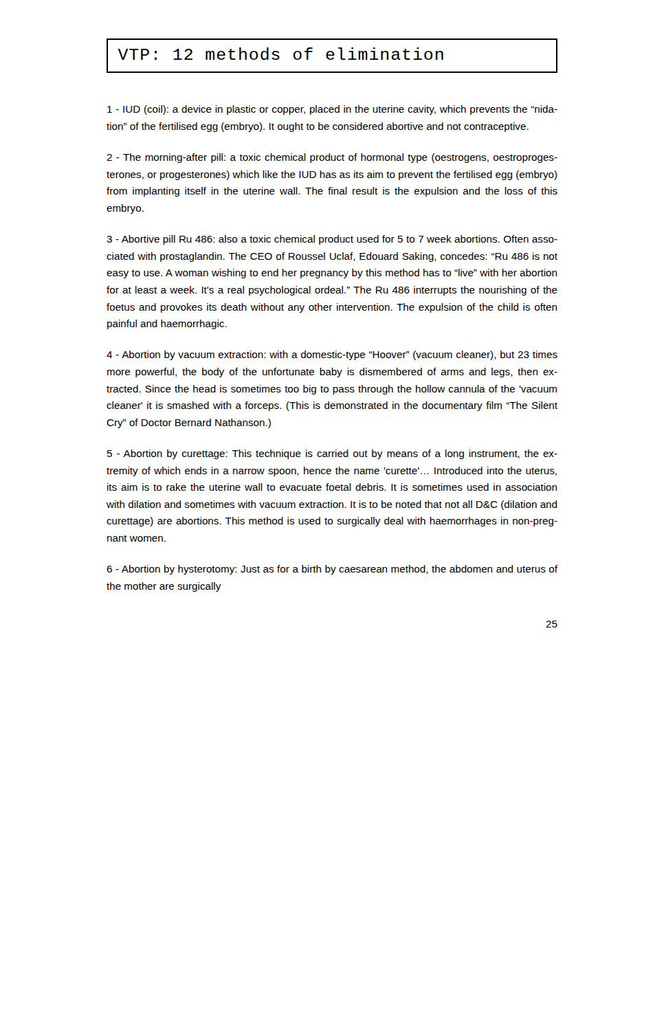VTP: 12 methods of elimination
1 - IUD (coil): a device in plastic or copper, placed in the uterine cavity, which prevents the “nidation” of the fertilised egg (embryo). It ought to be considered abortive and not contraceptive.
2 - The morning-after pill: a toxic chemical product of hormonal type (oestrogens, oestroprogesterones, or progesterones) which like the IUD has as its aim to prevent the fertilised egg (embryo) from implanting itself in the uterine wall. The final result is the expulsion and the loss of this embryo.
3 - Abortive pill Ru 486: also a toxic chemical product used for 5 to 7 week abortions. Often associated with prostaglandin. The CEO of Roussel Uclaf, Edouard Saking, concedes: “Ru 486 is not easy to use. A woman wishing to end her pregnancy by this method has to “live” with her abortion for at least a week. It's a real psychological ordeal.” The Ru 486 interrupts the nourishing of the foetus and provokes its death without any other intervention. The expulsion of the child is often painful and haemorrhagic.
4 - Abortion by vacuum extraction: with a domestic-type “Hoover” (vacuum cleaner), but 23 times more powerful, the body of the unfortunate baby is dismembered of arms and legs, then extracted. Since the head is sometimes too big to pass through the hollow cannula of the 'vacuum cleaner' it is smashed with a forceps. (This is demonstrated in the documentary film “The Silent Cry” of Doctor Bernard Nathanson.)
5 - Abortion by curettage: This technique is carried out by means of a long instrument, the extremity of which ends in a narrow spoon, hence the name 'curette'… Introduced into the uterus, its aim is to rake the uterine wall to evacuate foetal debris. It is sometimes used in association with dilation and sometimes with vacuum extraction. It is to be noted that not all D&C (dilation and curettage) are abortions. This method is used to surgically deal with haemorrhages in non-pregnant women.
6 - Abortion by hysterotomy: Just as for a birth by caesarean method, the abdomen and uterus of the mother are surgically
25